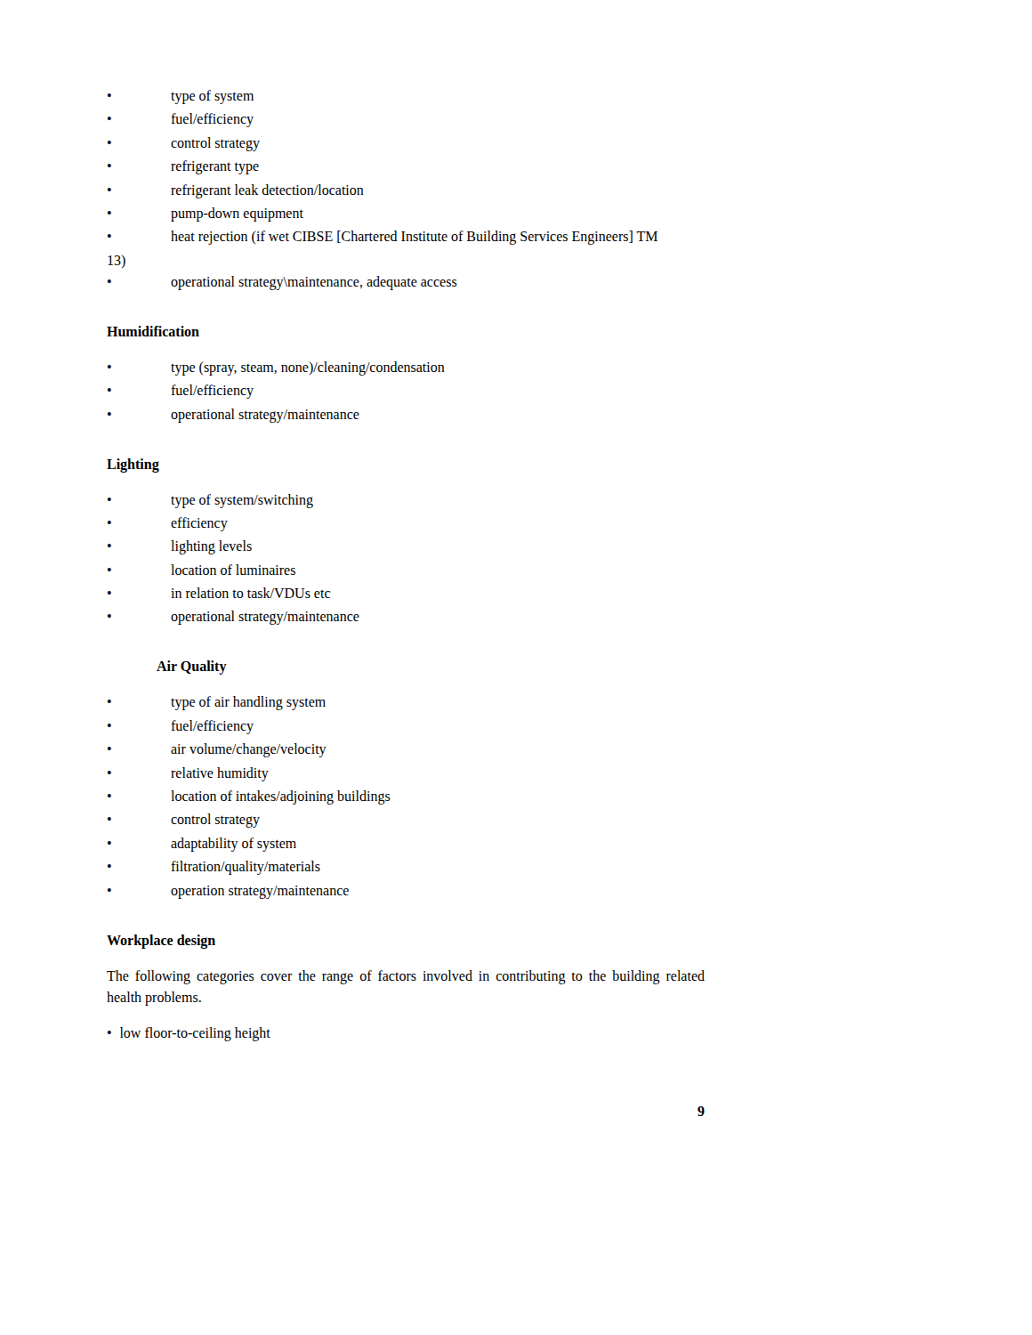type of system
fuel/efficiency
control strategy
refrigerant type
refrigerant leak detection/location
pump-down equipment
heat rejection (if wet CIBSE [Chartered Institute of Building Services Engineers] TM
13)
operational strategy\maintenance, adequate access
Humidification
type (spray, steam, none)/cleaning/condensation
fuel/efficiency
operational strategy/maintenance
Lighting
type of system/switching
efficiency
lighting levels
location of luminaires
in relation to task/VDUs etc
operational strategy/maintenance
Air Quality
type of air handling system
fuel/efficiency
air volume/change/velocity
relative humidity
location of intakes/adjoining buildings
control strategy
adaptability of system
filtration/quality/materials
operation strategy/maintenance
Workplace design
The following categories cover the range of factors involved in contributing to the building related health problems.
low floor-to-ceiling height
9